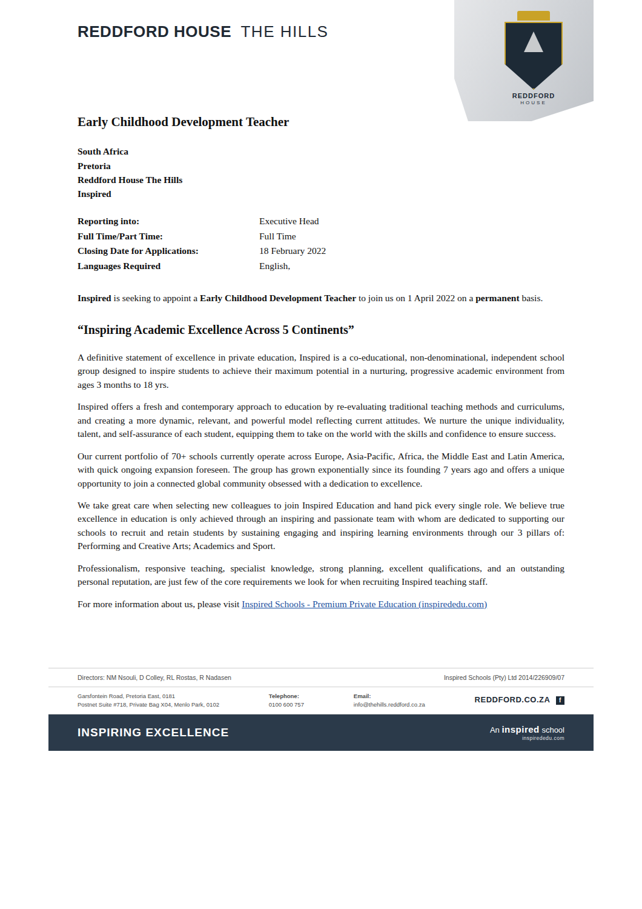REDDFORDHOUSE
REDDFORD HOUSE THE HILLS
Early Childhood Development Teacher
South Africa
Pretoria
Reddford House The Hills
Inspired
| Reporting into: | Executive Head |
| Full Time/Part Time: | Full Time |
| Closing Date for Applications: | 18 February 2022 |
| Languages Required | English, |
Inspired is seeking to appoint a Early Childhood Development Teacher to join us on 1 April 2022 on a permanent basis.
“Inspiring Academic Excellence Across 5 Continents”
A definitive statement of excellence in private education, Inspired is a co-educational, non-denominational, independent school group designed to inspire students to achieve their maximum potential in a nurturing, progressive academic environment from ages 3 months to 18 yrs.
Inspired offers a fresh and contemporary approach to education by re-evaluating traditional teaching methods and curriculums, and creating a more dynamic, relevant, and powerful model reflecting current attitudes. We nurture the unique individuality, talent, and self-assurance of each student, equipping them to take on the world with the skills and confidence to ensure success.
Our current portfolio of 70+ schools currently operate across Europe, Asia-Pacific, Africa, the Middle East and Latin America, with quick ongoing expansion foreseen. The group has grown exponentially since its founding 7 years ago and offers a unique opportunity to join a connected global community obsessed with a dedication to excellence.
We take great care when selecting new colleagues to join Inspired Education and hand pick every single role. We believe true excellence in education is only achieved through an inspiring and passionate team with whom are dedicated to supporting our schools to recruit and retain students by sustaining engaging and inspiring learning environments through our 3 pillars of: Performing and Creative Arts; Academics and Sport.
Professionalism, responsive teaching, specialist knowledge, strong planning, excellent qualifications, and an outstanding personal reputation, are just few of the core requirements we look for when recruiting Inspired teaching staff.
For more information about us, please visit Inspired Schools - Premium Private Education (inspirededu.com)
Directors: NM Nsouli, D Colley, RL Rostas, R Nadasen
Inspired Schools (Pty) Ltd 2014/226909/07
Garsfontein Road, Pretoria East, 0181
Postnet Suite #718, Private Bag X04, Menlo Park, 0102
Telephone: 0100 600 757
Email: info@thehills.reddford.co.za
REDDFORD.CO.ZA f
INSPIRING EXCELLENCE
An inspired school inspirededu.com